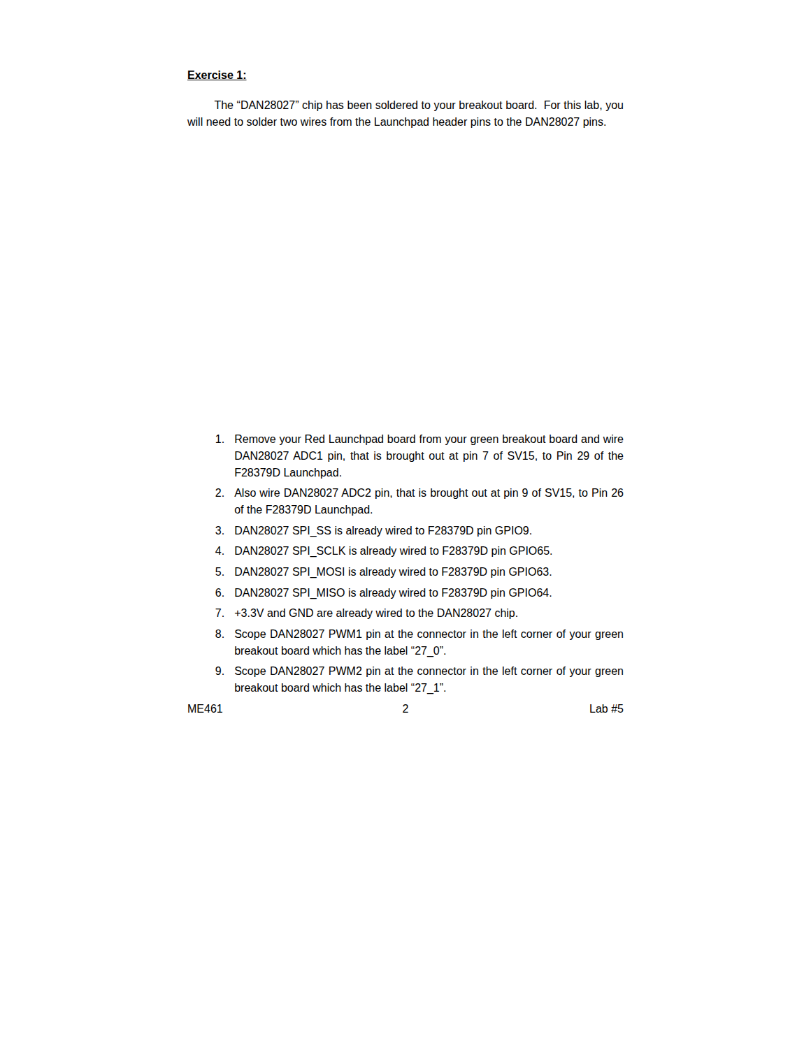Exercise 1:
The “DAN28027” chip has been soldered to your breakout board. For this lab, you will need to solder two wires from the Launchpad header pins to the DAN28027 pins.
Remove your Red Launchpad board from your green breakout board and wire DAN28027 ADC1 pin, that is brought out at pin 7 of SV15, to Pin 29 of the F28379D Launchpad.
Also wire DAN28027 ADC2 pin, that is brought out at pin 9 of SV15, to Pin 26 of the F28379D Launchpad.
DAN28027 SPI_SS is already wired to F28379D pin GPIO9.
DAN28027 SPI_SCLK is already wired to F28379D pin GPIO65.
DAN28027 SPI_MOSI is already wired to F28379D pin GPIO63.
DAN28027 SPI_MISO is already wired to F28379D pin GPIO64.
+3.3V and GND are already wired to the DAN28027 chip.
Scope DAN28027 PWM1 pin at the connector in the left corner of your green breakout board which has the label “27_0”.
Scope DAN28027 PWM2 pin at the connector in the left corner of your green breakout board which has the label “27_1”.
ME461 2 Lab #5